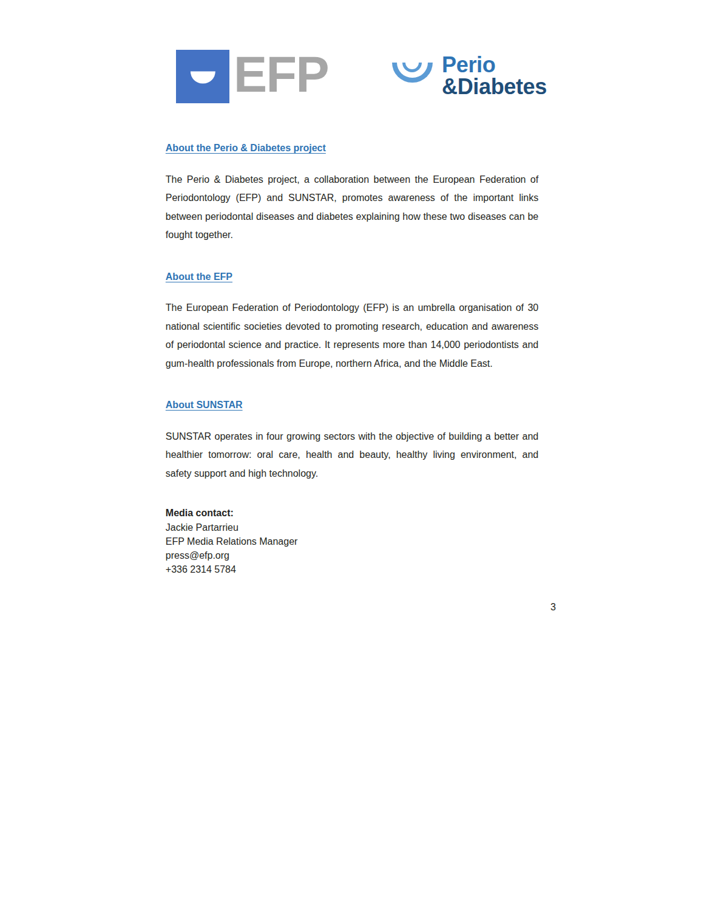EFP
Perio
&Diabetes
About the Perio & Diabetes project
The Perio & Diabetes project, a collaboration between the European Federation of Periodontology (EFP) and SUNSTAR, promotes awareness of the important links between periodontal diseases and diabetes explaining how these two diseases can be fought together.
About the EFP
The European Federation of Periodontology (EFP) is an umbrella organisation of 30 national scientific societies devoted to promoting research, education and awareness of periodontal science and practice. It represents more than 14,000 periodontists and gum-health professionals from Europe, northern Africa, and the Middle East.
About SUNSTAR
SUNSTAR operates in four growing sectors with the objective of building a better and healthier tomorrow: oral care, health and beauty, healthy living environment, and safety support and high technology.
Media contact:
Jackie Partarrieu
EFP Media Relations Manager
press@efp.org
+336 2314 5784
3